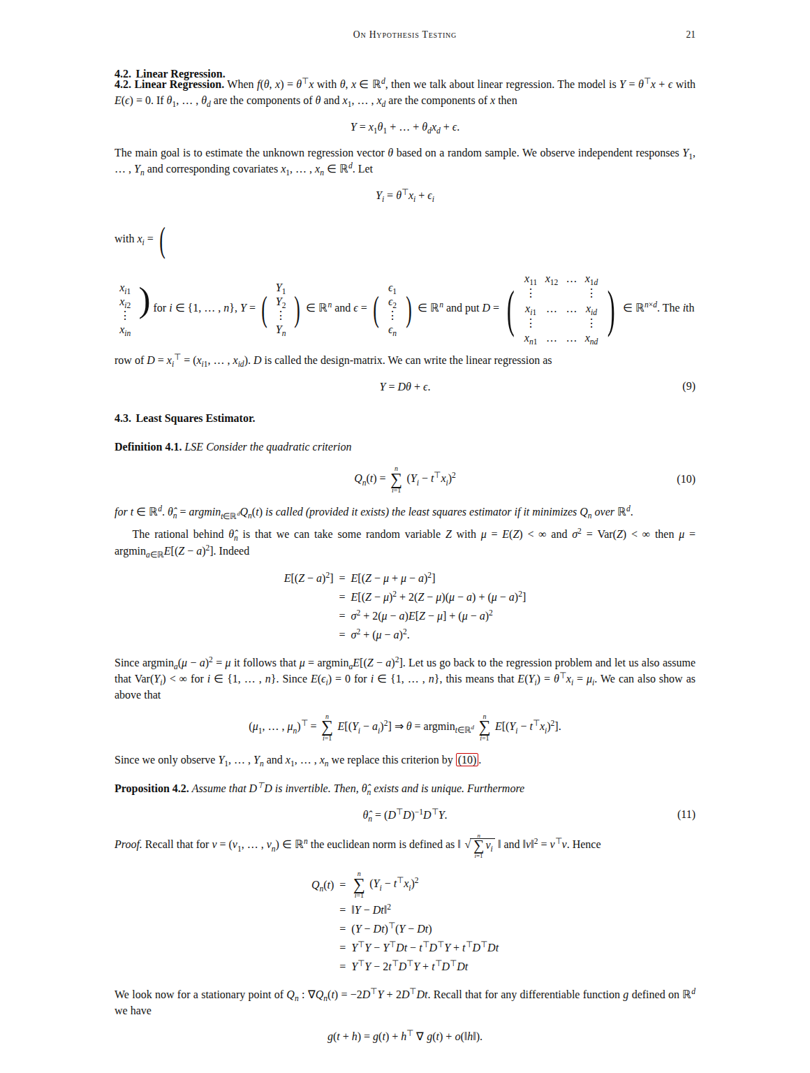On Hypothesis Testing 21
4.2. Linear Regression.
.
4.2. Linear Regression. When f(θ, x) = θ⊤x with θ, x ∈ ℝd, then we talk about linear regression. The model is Y = θ⊤x + ϵ with E(ϵ) = 0. If θ1, … , θd are the components of θ and x1, … , xd are the components of x then
Y = x1θ1 + … + θdxd + ϵ.
The main goal is to estimate the unknown regression vector θ based on a random sample. We observe independent responses Y1, … , Yn and corresponding covariates x1, … , xn ∈ ℝd. Let
Yi = θ⊤xi + ϵi
with xi = (
| x i 1 |
| x i 2 |
| ⋮ |
| x in |
) for i ∈ {1, … , n}, Y = (
| Y 1 |
| Y 2 |
| ⋮ |
| Y n |
) ∈ ℝn and ϵ = (
| ϵ 1 |
| ϵ 2 |
| ⋮ |
| ϵ n |
) ∈ ℝn and put D = (
| x 11 | x 12 | … | x 1 d |
| ⋮ | | | ⋮ |
| x i 1 | … | … | x id |
| ⋮ | | | ⋮ |
| x n 1 | … | … | x nd |
) ∈ ℝn×d. The ith
row of D = xi⊤ = (xi1, … , xid). D is called the design-matrix. We can write the linear regression as
Y = Dθ + ϵ. (9)
4.3. Least Squares Estimator.
Definition 4.1. LSE Consider the quadratic criterion
Qn(t) = n ∑ i=1 (Yi − t⊤xi)2 (10)
for t ∈ ℝd. θ̂n = argmint∈ℝdQn(t) is called (provided it exists) the least squares estimator if it minimizes Qn over ℝd.
The rational behind θ̂n is that we can take some random variable Z with μ = E(Z) < ∞ and σ2 = Var(Z) < ∞ then μ = argmina∈ℝE[(Z − a)2]. Indeed
| E [( Z − a ) 2 ] | = | E [( Z − μ + μ − a ) 2 ] |
| | = | E [( Z − μ ) 2 + 2( Z − μ )( μ − a ) + ( μ − a ) 2 ] |
| | = | σ 2 + 2( μ − a ) E [ Z − μ ] + ( μ − a ) 2 |
| | = | σ 2 + ( μ − a ) 2 . |
Since argmina(μ − a)2 = μ it follows that μ = argminaE[(Z − a)2]. Let us go back to the regression problem and let us also assume that Var(Yi) < ∞ for i ∈ {1, … , n}. Since E(ϵi) = 0 for i ∈ {1, … , n}, this means that E(Yi) = θ⊤xi = μi. We can also show as above that
(μ1, … , μn)⊤ = n ∑ i=1 E[(Yi − ai)2] ⇒ θ = argmint∈ℝd n ∑ i=1 E[(Yi − t⊤xi)2].
Since we only observe Y1, … , Yn and x1, … , xn we replace this criterion by (10).
Proposition 4.2. Assume that D⊤D is invertible. Then, θ̂n exists and is unique. Furthermore
θ̂n = (D⊤D)−1D⊤Y. (11)
Proof. Recall that for v = (v1, … , vn) ∈ ℝn the euclidean norm is defined as ‖ √n∑i=1 vi ‖ and ‖v‖2 = v⊤v. Hence
| Q n ( t ) | = | n ∑ i =1 ( Y i − t ⊤ x i ) 2 |
| | = | ‖ Y − Dt ‖ 2 |
| | = | ( Y − Dt ) ⊤ ( Y − Dt ) |
| | = | Y ⊤ Y − Y ⊤ Dt − t ⊤ D ⊤ Y + t ⊤ D ⊤ Dt |
| | = | Y ⊤ Y − 2 t ⊤ D ⊤ Y + t ⊤ D ⊤ Dt |
We look now for a stationary point of Qn : ∇Qn(t) = −2D⊤Y + 2D⊤Dt. Recall that for any differentiable function g defined on ℝd we have
g(t + h) = g(t) + h⊤ ∇ g(t) + o(‖h‖).